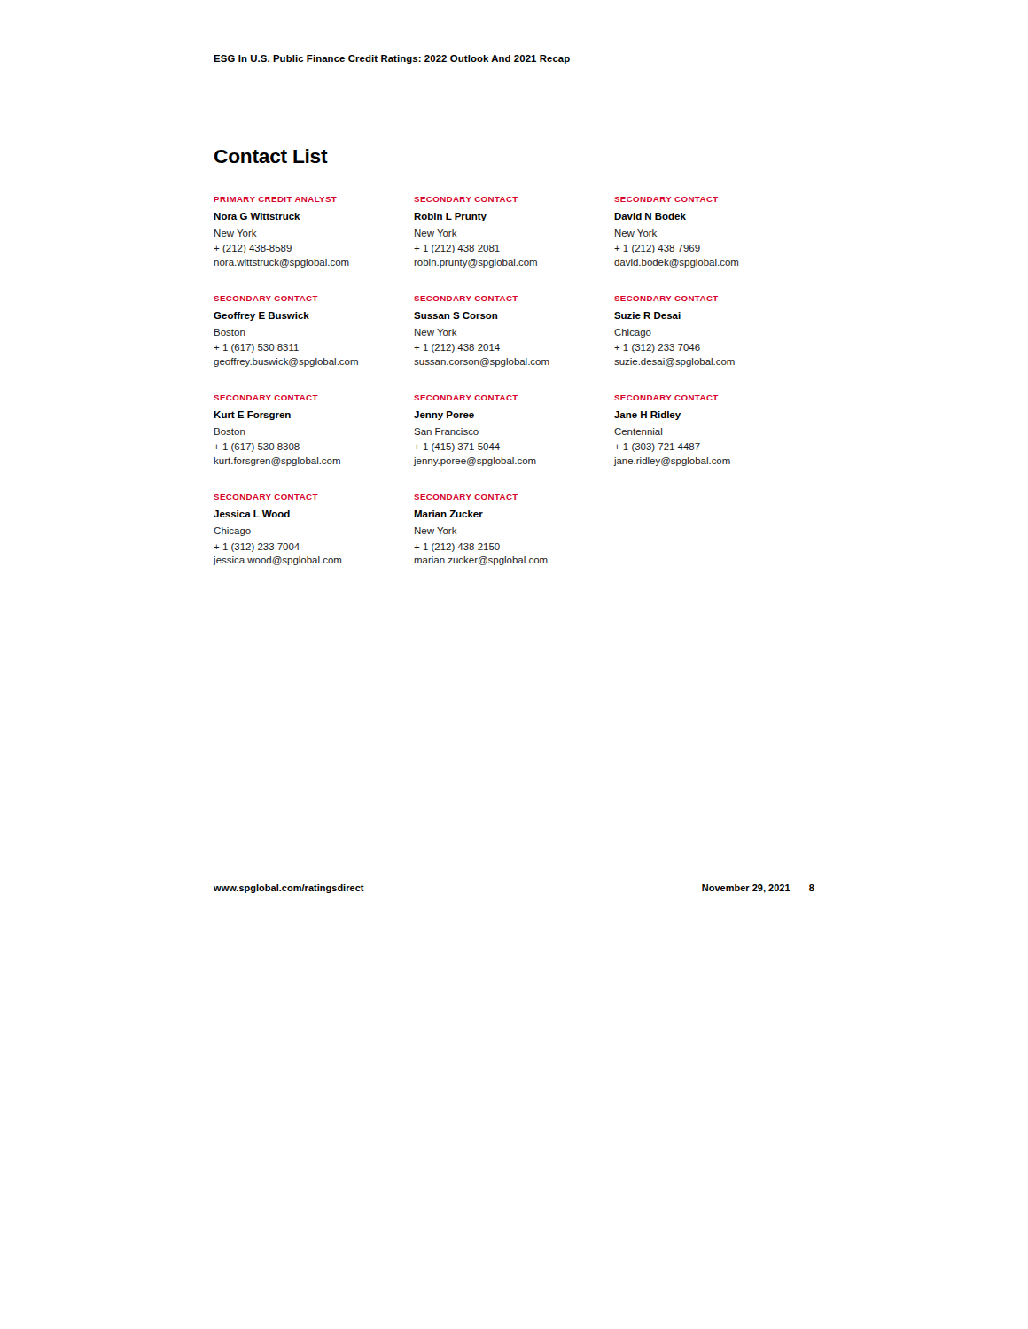ESG In U.S. Public Finance Credit Ratings: 2022 Outlook And 2021 Recap
Contact List
Primary Credit Analyst
Nora G Wittstruck
New York
+ (212) 438-8589
nora.wittstruck@spglobal.com
Secondary Contact
Robin L Prunty
New York
+ 1 (212) 438 2081
robin.prunty@spglobal.com
Secondary Contact
David N Bodek
New York
+ 1 (212) 438 7969
david.bodek@spglobal.com
Secondary Contact
Geoffrey E Buswick
Boston
+ 1 (617) 530 8311
geoffrey.buswick@spglobal.com
Secondary Contact
Sussan S Corson
New York
+ 1 (212) 438 2014
sussan.corson@spglobal.com
Secondary Contact
Suzie R Desai
Chicago
+ 1 (312) 233 7046
suzie.desai@spglobal.com
Secondary Contact
Kurt E Forsgren
Boston
+ 1 (617) 530 8308
kurt.forsgren@spglobal.com
Secondary Contact
Jenny Poree
San Francisco
+ 1 (415) 371 5044
jenny.poree@spglobal.com
Secondary Contact
Jane H Ridley
Centennial
+ 1 (303) 721 4487
jane.ridley@spglobal.com
Secondary Contact
Jessica L Wood
Chicago
+ 1 (312) 233 7004
jessica.wood@spglobal.com
Secondary Contact
Marian Zucker
New York
+ 1 (212) 438 2150
marian.zucker@spglobal.com
www.spglobal.com/ratingsdirect
November 29, 20218